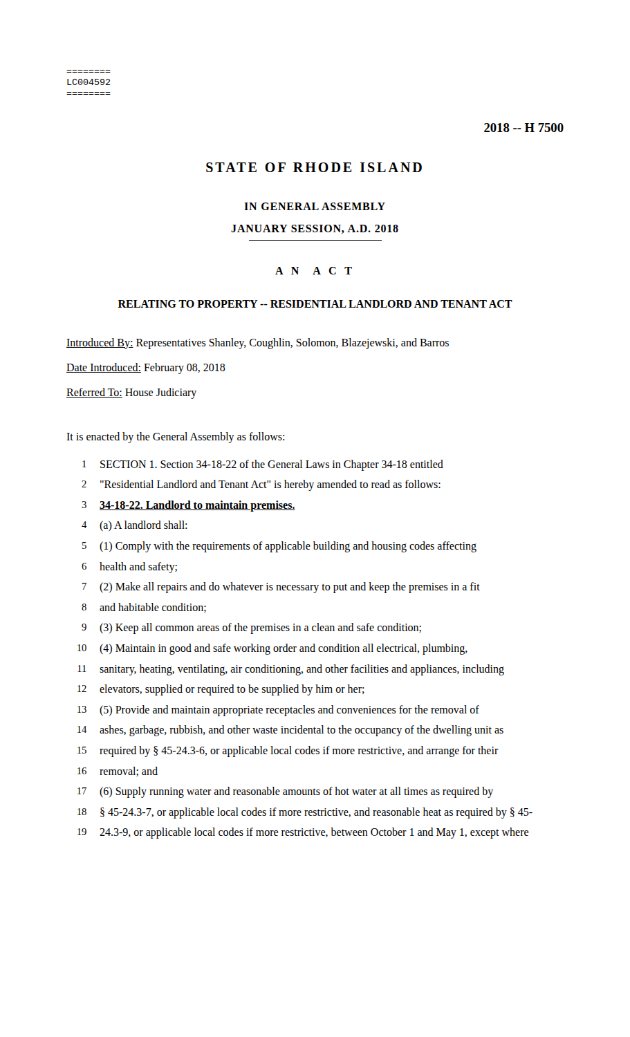========
LC004592
========
2018 -- H 7500
STATE OF RHODE ISLAND
IN GENERAL ASSEMBLY
JANUARY SESSION, A.D. 2018
A N A C T
RELATING TO PROPERTY -- RESIDENTIAL LANDLORD AND TENANT ACT
Introduced By: Representatives Shanley, Coughlin, Solomon, Blazejewski, and Barros
Date Introduced: February 08, 2018
Referred To: House Judiciary
It is enacted by the General Assembly as follows:
SECTION 1. Section 34-18-22 of the General Laws in Chapter 34-18 entitled
"Residential Landlord and Tenant Act" is hereby amended to read as follows:
34-18-22. Landlord to maintain premises.
(a) A landlord shall:
(1) Comply with the requirements of applicable building and housing codes affecting
health and safety;
(2) Make all repairs and do whatever is necessary to put and keep the premises in a fit
and habitable condition;
(3) Keep all common areas of the premises in a clean and safe condition;
(4) Maintain in good and safe working order and condition all electrical, plumbing,
sanitary, heating, ventilating, air conditioning, and other facilities and appliances, including
elevators, supplied or required to be supplied by him or her;
(5) Provide and maintain appropriate receptacles and conveniences for the removal of
ashes, garbage, rubbish, and other waste incidental to the occupancy of the dwelling unit as
required by § 45-24.3-6, or applicable local codes if more restrictive, and arrange for their
removal; and
(6) Supply running water and reasonable amounts of hot water at all times as required by
§ 45-24.3-7, or applicable local codes if more restrictive, and reasonable heat as required by § 45-
24.3-9, or applicable local codes if more restrictive, between October 1 and May 1, except where